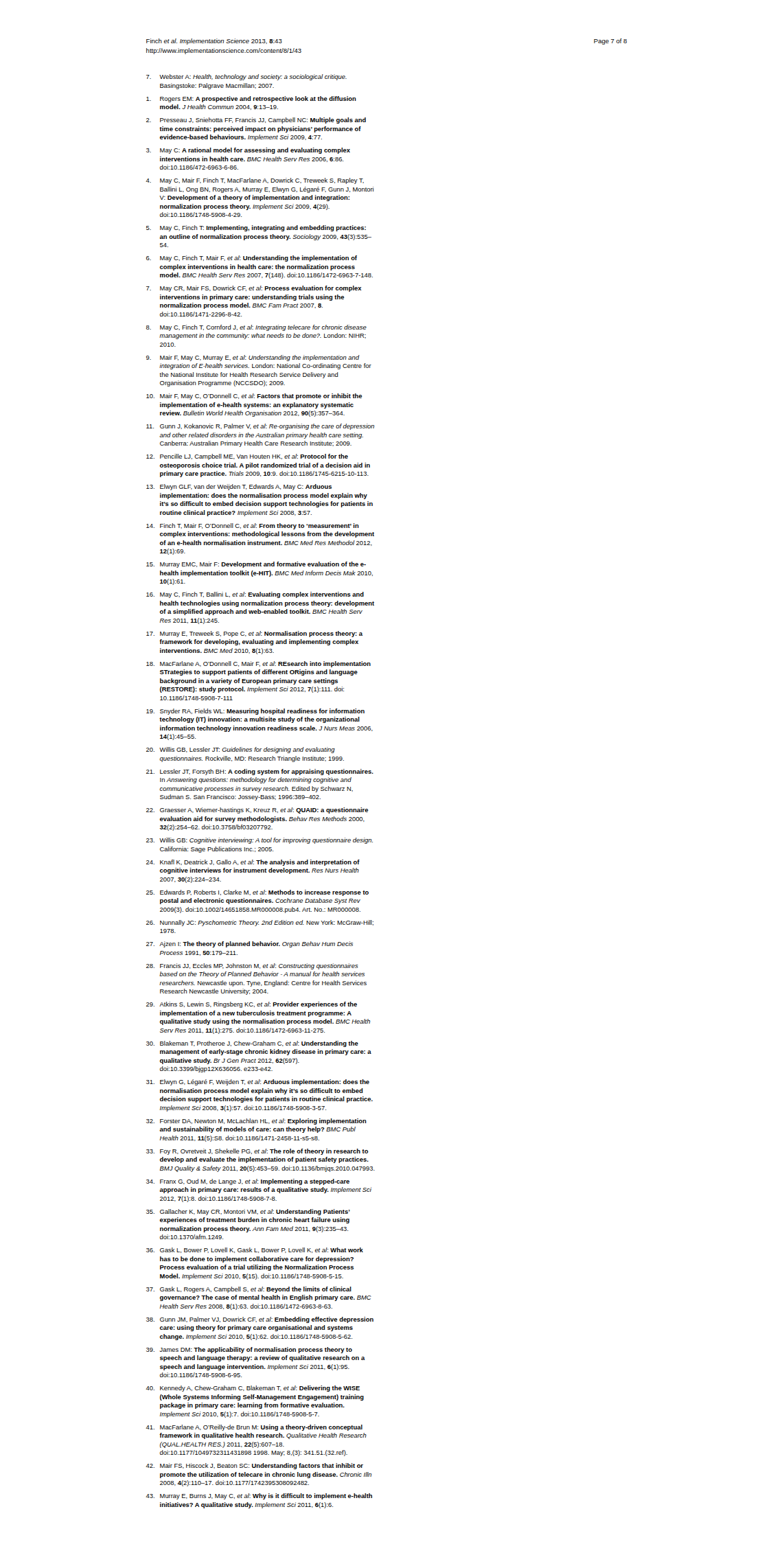Finch et al. Implementation Science 2013, 8:43http://www.implementationscience.com/content/8/1/43
Page 7 of 8
Webster A: Health, technology and society: a sociological critique. Basingstoke: Palgrave Macmillan; 2007.
Rogers EM: A prospective and retrospective look at the diffusion model. J Health Commun 2004, 9:13–19.
Presseau J, Sniehotta FF, Francis JJ, Campbell NC: Multiple goals and time constraints: perceived impact on physicians’ performance of evidence-based behaviours. Implement Sci 2009, 4:77.
May C: A rational model for assessing and evaluating complex interventions in health care. BMC Health Serv Res 2006, 6:86. doi:10.1186/472-6963-6-86.
May C, Mair F, Finch T, MacFarlane A, Dowrick C, Treweek S, Rapley T, Ballini L, Ong BN, Rogers A, Murray E, Elwyn G, Légaré F, Gunn J, Montori V: Development of a theory of implementation and integration: normalization process theory. Implement Sci 2009, 4(29). doi:10.1186/1748-5908-4-29.
May C, Finch T: Implementing, integrating and embedding practices: an outline of normalization process theory. Sociology 2009, 43(3):535–54.
May C, Finch T, Mair F, et al: Understanding the implementation of complex interventions in health care: the normalization process model. BMC Health Serv Res 2007, 7(148). doi:10.1186/1472-6963-7-148.
May CR, Mair FS, Dowrick CF, et al: Process evaluation for complex interventions in primary care: understanding trials using the normalization process model. BMC Fam Pract 2007, 8. doi:10.1186/1471-2296-8-42.
May C, Finch T, Cornford J, et al: Integrating telecare for chronic disease management in the community: what needs to be done?. London: NIHR; 2010.
Mair F, May C, Murray E, et al: Understanding the implementation and integration of E-health services. London: National Co-ordinating Centre for the National Institute for Health Research Service Delivery and Organisation Programme (NCCSDO); 2009.
Mair F, May C, O’Donnell C, et al: Factors that promote or inhibit the implementation of e-health systems: an explanatory systematic review. Bulletin World Health Organisation 2012, 90(5):357–364.
Gunn J, Kokanovic R, Palmer V, et al: Re-organising the care of depression and other related disorders in the Australian primary health care setting. Canberra: Australian Primary Health Care Research Institute; 2009.
Pencille LJ, Campbell ME, Van Houten HK, et al: Protocol for the osteoporosis choice trial. A pilot randomized trial of a decision aid in primary care practice. Trials 2009, 10:9. doi:10.1186/1745-6215-10-113.
Elwyn GLF, van der Weijden T, Edwards A, May C: Arduous implementation: does the normalisation process model explain why it’s so difficult to embed decision support technologies for patients in routine clinical practice? Implement Sci 2008, 3:57.
Finch T, Mair F, O’Donnell C, et al: From theory to ‘measurement’ in complex interventions: methodological lessons from the development of an e-health normalisation instrument. BMC Med Res Methodol 2012, 12(1):69.
Murray EMC, Mair F: Development and formative evaluation of the e-health implementation toolkit (e-HIT). BMC Med Inform Decis Mak 2010, 10(1):61.
May C, Finch T, Ballini L, et al: Evaluating complex interventions and health technologies using normalization process theory: development of a simplified approach and web-enabled toolkit. BMC Health Serv Res 2011, 11(1):245.
Murray E, Treweek S, Pope C, et al: Normalisation process theory: a framework for developing, evaluating and implementing complex interventions. BMC Med 2010, 8(1):63.
MacFarlane A, O’Donnell C, Mair F, et al: REsearch into implementation STrategies to support patients of different ORigins and language background in a variety of European primary care settings (RESTORE): study protocol. Implement Sci 2012, 7(1):111. doi: 10.1186/1748-5908-7-111
Snyder RA, Fields WL: Measuring hospital readiness for information technology (IT) innovation: a multisite study of the organizational information technology innovation readiness scale. J Nurs Meas 2006, 14(1):45–55.
Willis GB, Lessler JT: Guidelines for designing and evaluating questionnaires. Rockville, MD: Research Triangle Institute; 1999.
Lessler JT, Forsyth BH: A coding system for appraising questionnaires. In Answering questions: methodology for determining cognitive and communicative processes in survey research. Edited by Schwarz N, Sudman S. San Francisco: Jossey-Bass; 1996:389–402.
Graesser A, Wiemer-hastings K, Kreuz R, et al: QUAID: a questionnaire evaluation aid for survey methodologists. Behav Res Methods 2000, 32(2):254–62. doi:10.3758/bf03207792.
Willis GB: Cognitive interviewing: A tool for improving questionnaire design. California: Sage Publications Inc.; 2005.
Knafl K, Deatrick J, Gallo A, et al: The analysis and interpretation of cognitive interviews for instrument development. Res Nurs Health 2007, 30(2):224–234.
Edwards P, Roberts I, Clarke M, et al: Methods to increase response to postal and electronic questionnaires. Cochrane Database Syst Rev 2009(3). doi:10.1002/14651858.MR000008.pub4. Art. No.: MR000008.
Nunnally JC: Pyschometric Theory. 2nd Edition ed. New York: McGraw-Hill; 1978.
Ajzen I: The theory of planned behavior. Organ Behav Hum Decis Process 1991, 50:179–211.
Francis JJ, Eccles MP, Johnston M, et al: Constructing questionnaires based on the Theory of Planned Behavior - A manual for health services researchers. Newcastle upon. Tyne, England: Centre for Health Services Research Newcastle University; 2004.
Atkins S, Lewin S, Ringsberg KC, et al: Provider experiences of the implementation of a new tuberculosis treatment programme: A qualitative study using the normalisation process model. BMC Health Serv Res 2011, 11(1):275. doi:10.1186/1472-6963-11-275.
Blakeman T, Protheroe J, Chew-Graham C, et al: Understanding the management of early-stage chronic kidney disease in primary care: a qualitative study. Br J Gen Pract 2012, 62(597). doi:10.3399/bjgp12X636056. e233-e42.
Elwyn G, Légaré F, Weijden T, et al: Arduous implementation: does the normalisation process model explain why it’s so difficult to embed decision support technologies for patients in routine clinical practice. Implement Sci 2008, 3(1):57. doi:10.1186/1748-5908-3-57.
Forster DA, Newton M, McLachlan HL, et al: Exploring implementation and sustainability of models of care: can theory help? BMC Publ Health 2011, 11(5):S8. doi:10.1186/1471-2458-11-s5-s8.
Foy R, Ovretveit J, Shekelle PG, et al: The role of theory in research to develop and evaluate the implementation of patient safety practices. BMJ Quality & Safety 2011, 20(5):453–59. doi:10.1136/bmjqs.2010.047993.
Franx G, Oud M, de Lange J, et al: Implementing a stepped-care approach in primary care: results of a qualitative study. Implement Sci 2012, 7(1):8. doi:10.1186/1748-5908-7-8.
Gallacher K, May CR, Montori VM, et al: Understanding Patients’ experiences of treatment burden in chronic heart failure using normalization process theory. Ann Fam Med 2011, 9(3):235–43. doi:10.1370/afm.1249.
Gask L, Bower P, Lovell K, Gask L, Bower P, Lovell K, et al: What work has to be done to implement collaborative care for depression?Process evaluation of a trial utilizing the Normalization Process Model. Implement Sci 2010, 5(15). doi:10.1186/1748-5908-5-15.
Gask L, Rogers A, Campbell S, et al: Beyond the limits of clinical governance? The case of mental health in English primary care. BMC Health Serv Res 2008, 8(1):63. doi:10.1186/1472-6963-8-63.
Gunn JM, Palmer VJ, Dowrick CF, et al: Embedding effective depression care: using theory for primary care organisational and systems change. Implement Sci 2010, 5(1):62. doi:10.1186/1748-5908-5-62.
James DM: The applicability of normalisation process theory to speech and language therapy: a review of qualitative research on a speech and language intervention. Implement Sci 2011, 6(1):95. doi:10.1186/1748-5908-6-95.
Kennedy A, Chew-Graham C, Blakeman T, et al: Delivering the WISE (Whole Systems Informing Self-Management Engagement) training package in primary care: learning from formative evaluation. Implement Sci 2010, 5(1):7. doi:10.1186/1748-5908-5-7.
MacFarlane A, O’Reilly-de Brun M: Using a theory-driven conceptual framework in qualitative health research. Qualitative Health Research (QUAL.HEALTH RES.) 2011, 22(5):607–18. doi:10.1177/1049732311431898 1998. May; 8,(3): 341.51.(32.ref).
Mair FS, Hiscock J, Beaton SC: Understanding factors that inhibit or promote the utilization of telecare in chronic lung disease. Chronic Illn 2008, 4(2):110–17. doi:10.1177/1742395308092482.
Murray E, Burns J, May C, et al: Why is it difficult to implement e-health initiatives? A qualitative study. Implement Sci 2011, 6(1):6.